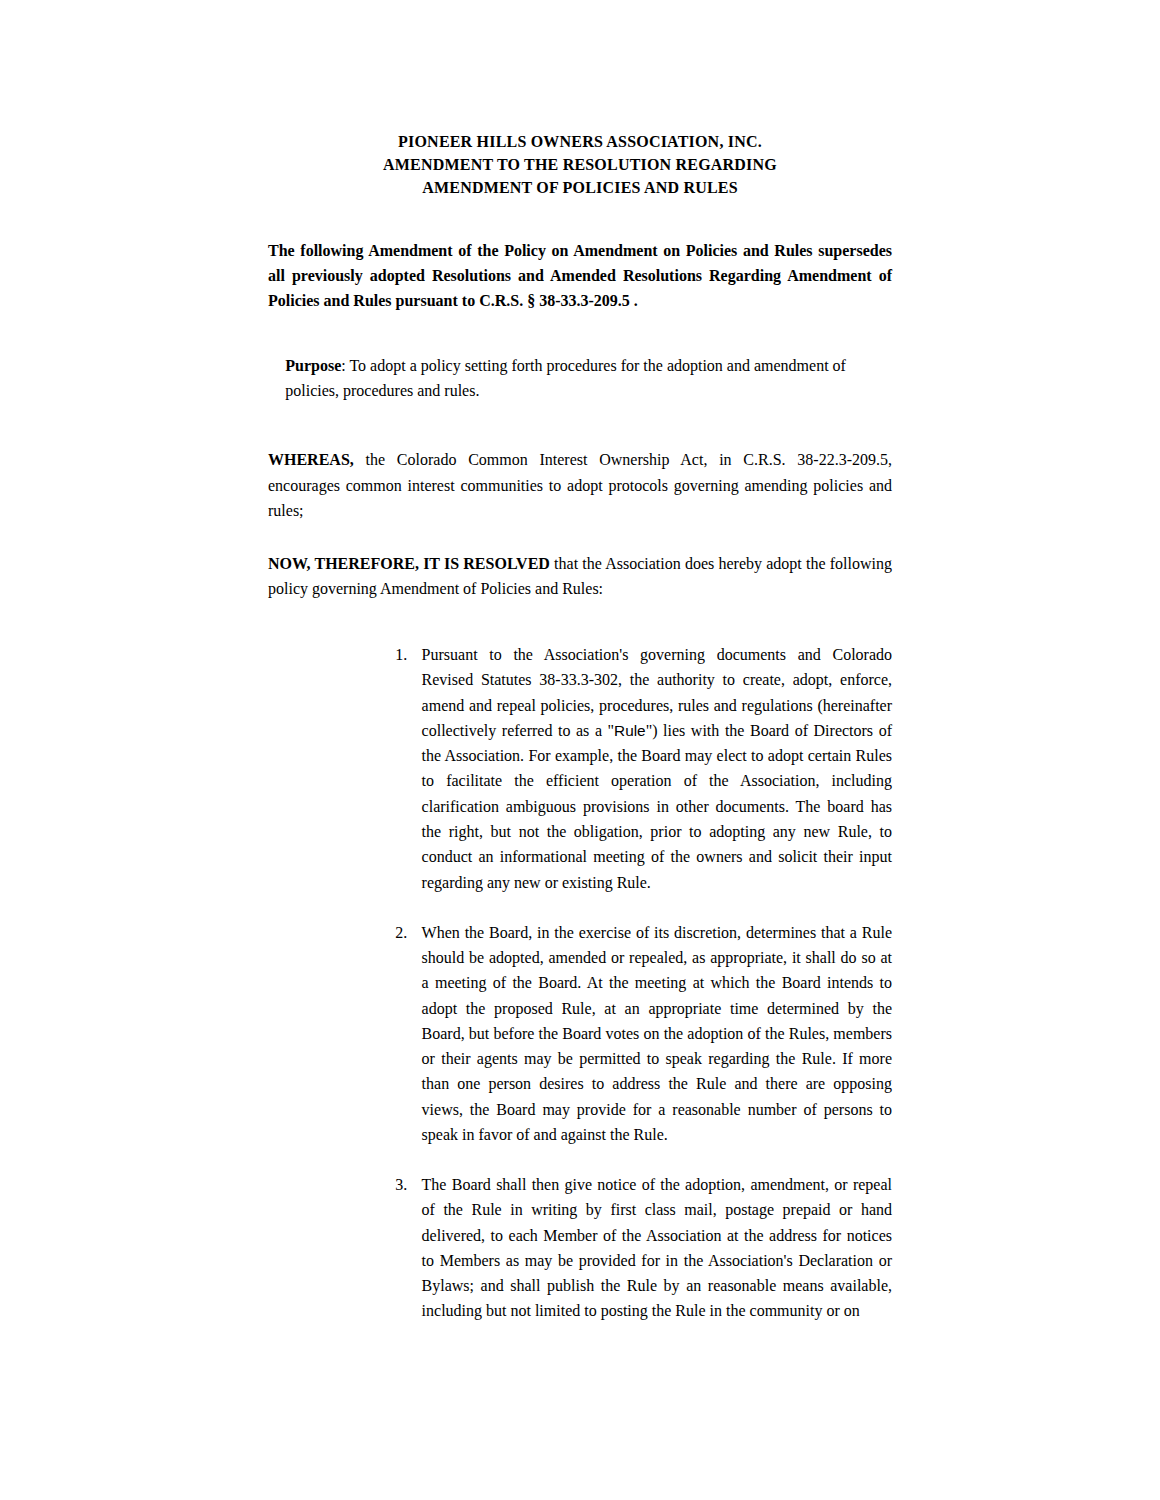PIONEER HILLS OWNERS ASSOCIATION, INC. AMENDMENT TO THE RESOLUTION REGARDING AMENDMENT OF POLICIES AND RULES
The following Amendment of the Policy on Amendment on Policies and Rules supersedes all previously adopted Resolutions and Amended Resolutions Regarding Amendment of Policies and Rules pursuant to C.R.S. § 38-33.3-209.5 .
Purpose: To adopt a policy setting forth procedures for the adoption and amendment of policies, procedures and rules.
WHEREAS, the Colorado Common Interest Ownership Act, in C.R.S. 38-22.3-209.5, encourages common interest communities to adopt protocols governing amending policies and rules;
NOW, THEREFORE, IT IS RESOLVED that the Association does hereby adopt the following policy governing Amendment of Policies and Rules:
Pursuant to the Association's governing documents and Colorado Revised Statutes 38-33.3-302, the authority to create, adopt, enforce, amend and repeal policies, procedures, rules and regulations (hereinafter collectively referred to as a "Rule") lies with the Board of Directors of the Association. For example, the Board may elect to adopt certain Rules to facilitate the efficient operation of the Association, including clarification ambiguous provisions in other documents. The board has the right, but not the obligation, prior to adopting any new Rule, to conduct an informational meeting of the owners and solicit their input regarding any new or existing Rule.
When the Board, in the exercise of its discretion, determines that a Rule should be adopted, amended or repealed, as appropriate, it shall do so at a meeting of the Board. At the meeting at which the Board intends to adopt the proposed Rule, at an appropriate time determined by the Board, but before the Board votes on the adoption of the Rules, members or their agents may be permitted to speak regarding the Rule. If more than one person desires to address the Rule and there are opposing views, the Board may provide for a reasonable number of persons to speak in favor of and against the Rule.
The Board shall then give notice of the adoption, amendment, or repeal of the Rule in writing by first class mail, postage prepaid or hand delivered, to each Member of the Association at the address for notices to Members as may be provided for in the Association's Declaration or Bylaws; and shall publish the Rule by an reasonable means available, including but not limited to posting the Rule in the community or on